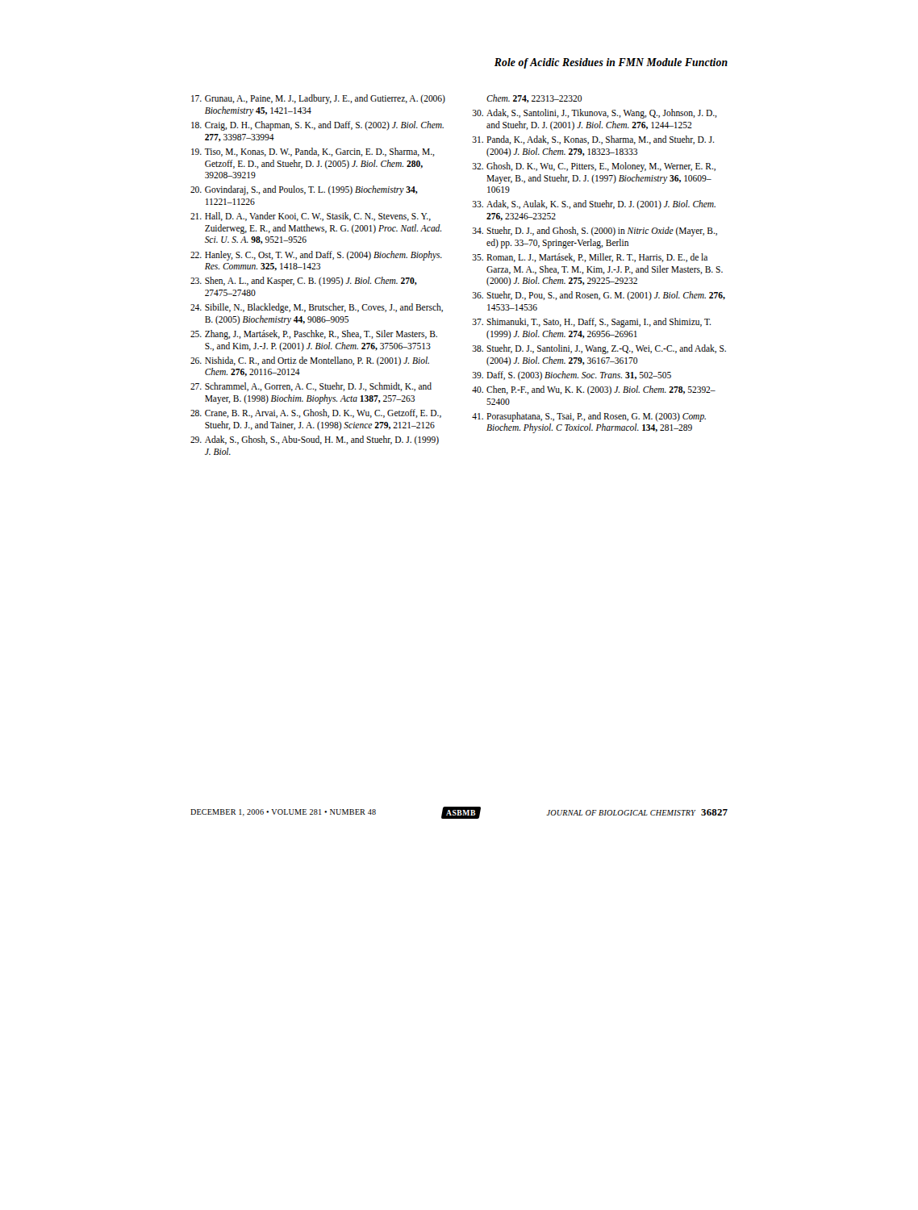Role of Acidic Residues in FMN Module Function
17. Grunau, A., Paine, M. J., Ladbury, J. E., and Gutierrez, A. (2006) Biochemistry 45, 1421–1434
18. Craig, D. H., Chapman, S. K., and Daff, S. (2002) J. Biol. Chem. 277, 33987–33994
19. Tiso, M., Konas, D. W., Panda, K., Garcin, E. D., Sharma, M., Getzoff, E. D., and Stuehr, D. J. (2005) J. Biol. Chem. 280, 39208–39219
20. Govindaraj, S., and Poulos, T. L. (1995) Biochemistry 34, 11221–11226
21. Hall, D. A., Vander Kooi, C. W., Stasik, C. N., Stevens, S. Y., Zuiderweg, E. R., and Matthews, R. G. (2001) Proc. Natl. Acad. Sci. U. S. A. 98, 9521–9526
22. Hanley, S. C., Ost, T. W., and Daff, S. (2004) Biochem. Biophys. Res. Commun. 325, 1418–1423
23. Shen, A. L., and Kasper, C. B. (1995) J. Biol. Chem. 270, 27475–27480
24. Sibille, N., Blackledge, M., Brutscher, B., Coves, J., and Bersch, B. (2005) Biochemistry 44, 9086–9095
25. Zhang, J., Martásek, P., Paschke, R., Shea, T., Siler Masters, B. S., and Kim, J.-J. P. (2001) J. Biol. Chem. 276, 37506–37513
26. Nishida, C. R., and Ortiz de Montellano, P. R. (2001) J. Biol. Chem. 276, 20116–20124
27. Schrammel, A., Gorren, A. C., Stuehr, D. J., Schmidt, K., and Mayer, B. (1998) Biochim. Biophys. Acta 1387, 257–263
28. Crane, B. R., Arvai, A. S., Ghosh, D. K., Wu, C., Getzoff, E. D., Stuehr, D. J., and Tainer, J. A. (1998) Science 279, 2121–2126
29. Adak, S., Ghosh, S., Abu-Soud, H. M., and Stuehr, D. J. (1999) J. Biol.
Chem. 274, 22313–22320
30. Adak, S., Santolini, J., Tikunova, S., Wang, Q., Johnson, J. D., and Stuehr, D. J. (2001) J. Biol. Chem. 276, 1244–1252
31. Panda, K., Adak, S., Konas, D., Sharma, M., and Stuehr, D. J. (2004) J. Biol. Chem. 279, 18323–18333
32. Ghosh, D. K., Wu, C., Pitters, E., Moloney, M., Werner, E. R., Mayer, B., and Stuehr, D. J. (1997) Biochemistry 36, 10609–10619
33. Adak, S., Aulak, K. S., and Stuehr, D. J. (2001) J. Biol. Chem. 276, 23246–23252
34. Stuehr, D. J., and Ghosh, S. (2000) in Nitric Oxide (Mayer, B., ed) pp. 33–70, Springer-Verlag, Berlin
35. Roman, L. J., Martásek, P., Miller, R. T., Harris, D. E., de la Garza, M. A., Shea, T. M., Kim, J.-J. P., and Siler Masters, B. S. (2000) J. Biol. Chem. 275, 29225–29232
36. Stuehr, D., Pou, S., and Rosen, G. M. (2001) J. Biol. Chem. 276, 14533–14536
37. Shimanuki, T., Sato, H., Daff, S., Sagami, I., and Shimizu, T. (1999) J. Biol. Chem. 274, 26956–26961
38. Stuehr, D. J., Santolini, J., Wang, Z.-Q., Wei, C.-C., and Adak, S. (2004) J. Biol. Chem. 279, 36167–36170
39. Daff, S. (2003) Biochem. Soc. Trans. 31, 502–505
40. Chen, P.-F., and Wu, K. K. (2003) J. Biol. Chem. 278, 52392–52400
41. Porasuphatana, S., Tsai, P., and Rosen, G. M. (2003) Comp. Biochem. Physiol. C Toxicol. Pharmacol. 134, 281–289
December 1, 2006 • Volume 281 • Number 48
ASBMB
Journal of Biological Chemistry 36827